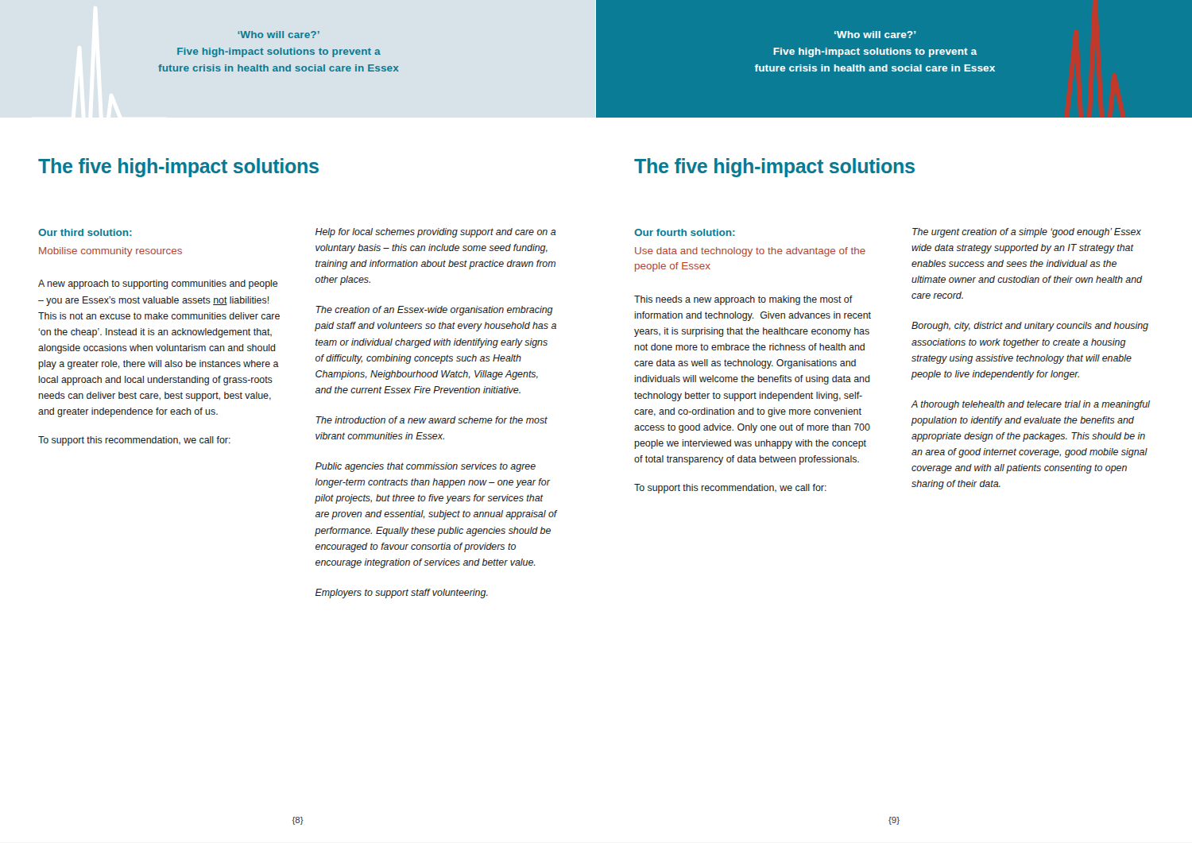‘Who will care?’ Five high-impact solutions to prevent a
future crisis in health and social care in Essex
The five high-impact solutions
Our third solution:
Mobilise community resources
A new approach to supporting communities and people – you are Essex’s most valuable assets not liabilities! This is not an excuse to make communities deliver care ‘on the cheap’. Instead it is an acknowledgement that, alongside occasions when voluntarism can and should play a greater role, there will also be instances where a local approach and local understanding of grass-roots needs can deliver best care, best support, best value, and greater independence for each of us.
To support this recommendation, we call for:
Help for local schemes providing support and care on a voluntary basis – this can include some seed funding, training and information about best practice drawn from other places.
The creation of an Essex-wide organisation embracing paid staff and volunteers so that every household has a team or individual charged with identifying early signs of difficulty, combining concepts such as Health Champions, Neighbourhood Watch, Village Agents, and the current Essex Fire Prevention initiative.
The introduction of a new award scheme for the most vibrant communities in Essex.
Public agencies that commission services to agree longer-term contracts than happen now – one year for pilot projects, but three to five years for services that are proven and essential, subject to annual appraisal of performance. Equally these public agencies should be encouraged to favour consortia of providers to encourage integration of services and better value.
Employers to support staff volunteering.
{8}
‘Who will care?’ Five high-impact solutions to prevent a
future crisis in health and social care in Essex
The five high-impact solutions
Our fourth solution:
Use data and technology to the advantage of the people of Essex
This needs a new approach to making the most of information and technology. Given advances in recent years, it is surprising that the healthcare economy has not done more to embrace the richness of health and care data as well as technology. Organisations and individuals will welcome the benefits of using data and technology better to support independent living, self-care, and co-ordination and to give more convenient access to good advice. Only one out of more than 700 people we interviewed was unhappy with the concept of total transparency of data between professionals.
To support this recommendation, we call for:
The urgent creation of a simple ‘good enough’ Essex wide data strategy supported by an IT strategy that enables success and sees the individual as the ultimate owner and custodian of their own health and care record.
Borough, city, district and unitary councils and housing associations to work together to create a housing strategy using assistive technology that will enable people to live independently for longer.
A thorough telehealth and telecare trial in a meaningful population to identify and evaluate the benefits and appropriate design of the packages. This should be in an area of good internet coverage, good mobile signal coverage and with all patients consenting to open sharing of their data.
{9}